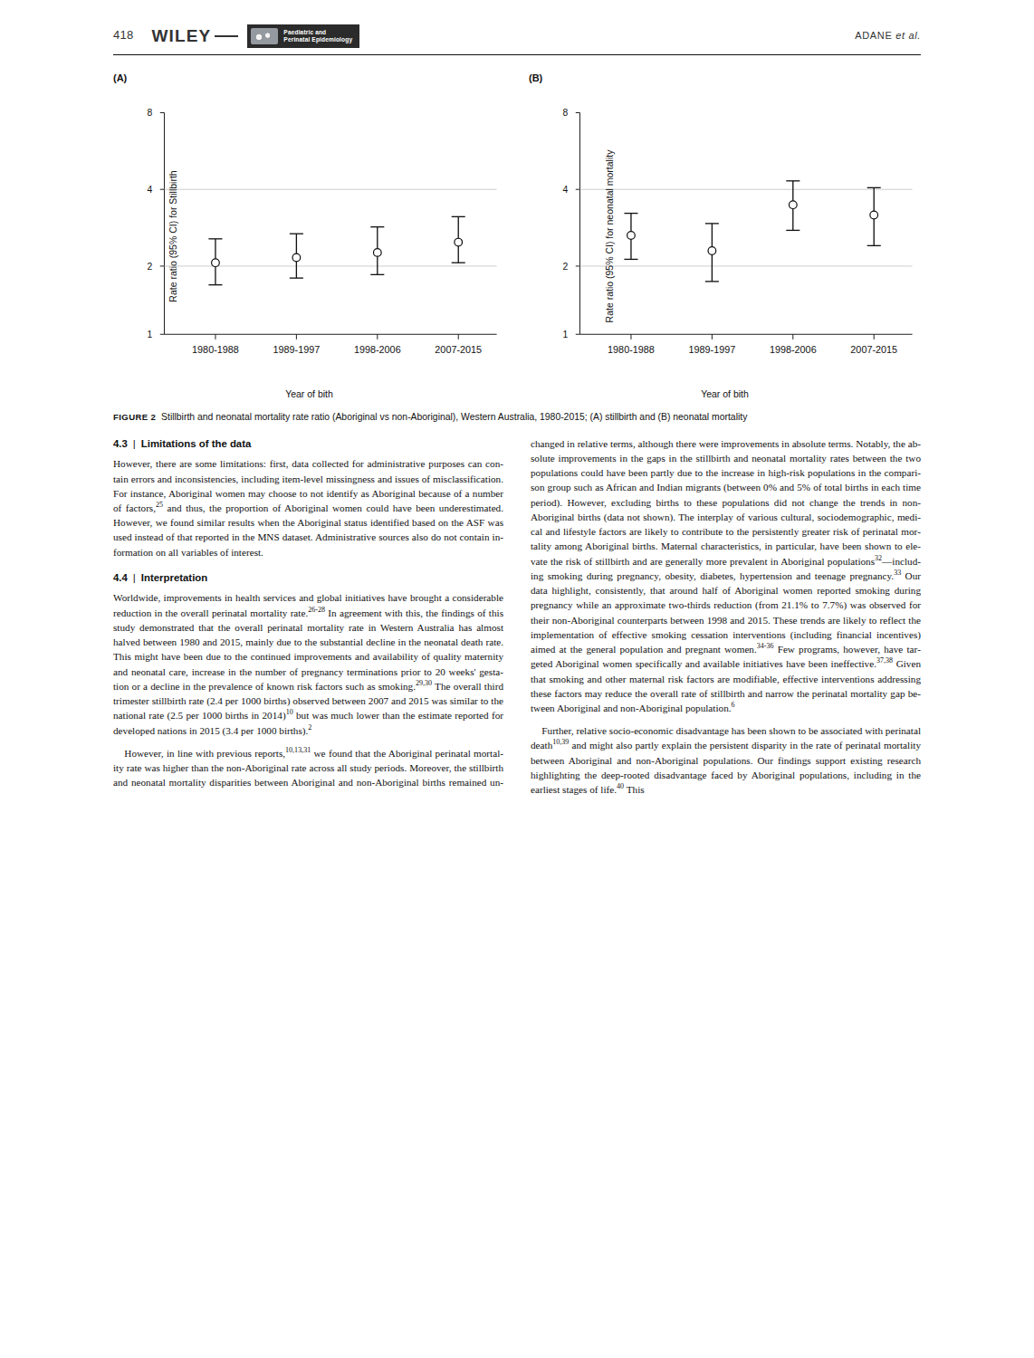418
WILEY
Paediatric and
Perinatal Epidemiology
ADANE et al.
(A)
Rate ratio (95% CI) for Stillbirth
8 4 2 1 1980-1988 1989-1997 1998-2006 2007-2015
Year of bith
(B)
Rate ratio (95% CI) for neonatal mortality
8 4 2 1 1980-1988 1989-1997 1998-2006 2007-2015
Year of bith
FIGURE 2 Stillbirth and neonatal mortality rate ratio (Aboriginal vs non-Aboriginal), Western Australia, 1980-2015; (A) stillbirth and (B) neonatal mortality
4.3|Limitations of the data
However, there are some limitations: first, data collected for administrative purposes can contain errors and inconsistencies, including item-level missingness and issues of misclassification. For instance, Aboriginal women may choose to not identify as Aboriginal because of a number of factors,25 and thus, the proportion of Aboriginal women could have been underestimated. However, we found similar results when the Aboriginal status identified based on the ASF was used instead of that reported in the MNS dataset. Administrative sources also do not contain information on all variables of interest.
4.4|Interpretation
Worldwide, improvements in health services and global initiatives have brought a considerable reduction in the overall perinatal mortality rate.26-28 In agreement with this, the findings of this study demonstrated that the overall perinatal mortality rate in Western Australia has almost halved between 1980 and 2015, mainly due to the substantial decline in the neonatal death rate. This might have been due to the continued improvements and availability of quality maternity and neonatal care, increase in the number of pregnancy terminations prior to 20 weeks' gestation or a decline in the prevalence of known risk factors such as smoking.29,30 The overall third trimester stillbirth rate (2.4 per 1000 births) observed between 2007 and 2015 was similar to the national rate (2.5 per 1000 births in 2014)10 but was much lower than the estimate reported for developed nations in 2015 (3.4 per 1000 births).2
However, in line with previous reports,10,13,31 we found that the Aboriginal perinatal mortality rate was higher than the non-Aboriginal rate across all study periods. Moreover, the stillbirth and neonatal mortality disparities between Aboriginal and non-Aboriginal births remained unchanged in relative terms, although there were improvements in absolute terms. Notably, the absolute improvements in the gaps in the stillbirth and neonatal mortality rates between the two populations could have been partly due to the increase in high-risk populations in the comparison group such as African and Indian migrants (between 0% and 5% of total births in each time period). However, excluding births to these populations did not change the trends in non-Aboriginal births (data not shown). The interplay of various cultural, sociodemographic, medical and lifestyle factors are likely to contribute to the persistently greater risk of perinatal mortality among Aboriginal births. Maternal characteristics, in particular, have been shown to elevate the risk of stillbirth and are generally more prevalent in Aboriginal populations32—including smoking during pregnancy, obesity, diabetes, hypertension and teenage pregnancy.33 Our data highlight, consistently, that around half of Aboriginal women reported smoking during pregnancy while an approximate two-thirds reduction (from 21.1% to 7.7%) was observed for their non-Aboriginal counterparts between 1998 and 2015. These trends are likely to reflect the implementation of effective smoking cessation interventions (including financial incentives) aimed at the general population and pregnant women.34-36 Few programs, however, have targeted Aboriginal women specifically and available initiatives have been ineffective.37,38 Given that smoking and other maternal risk factors are modifiable, effective interventions addressing these factors may reduce the overall rate of stillbirth and narrow the perinatal mortality gap between Aboriginal and non-Aboriginal population.6
Further, relative socio-economic disadvantage has been shown to be associated with perinatal death10,39 and might also partly explain the persistent disparity in the rate of perinatal mortality between Aboriginal and non-Aboriginal populations. Our findings support existing research highlighting the deep-rooted disadvantage faced by Aboriginal populations, including in the earliest stages of life.40 This